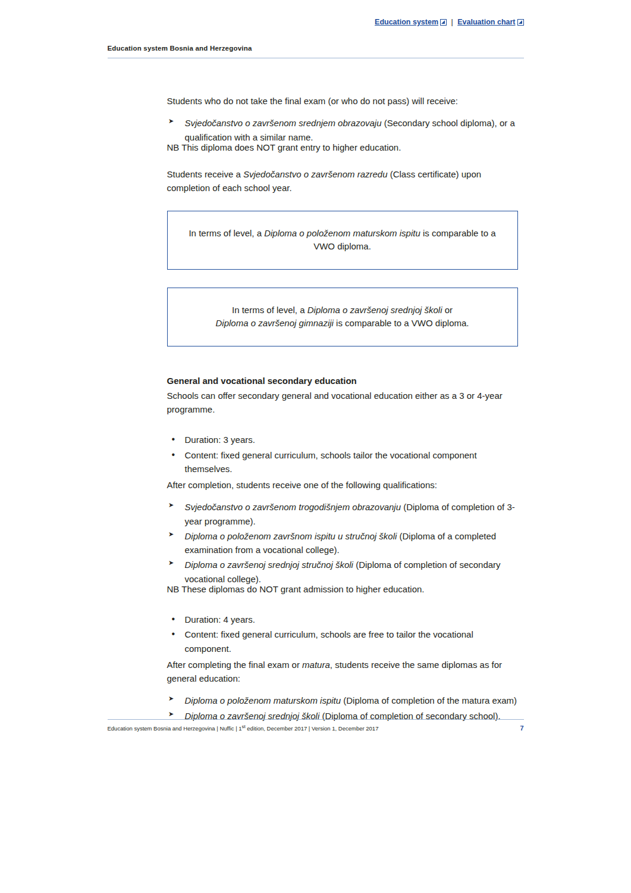Education system | Evaluation chart
Education system Bosnia and Herzegovina
Students who do not take the final exam (or who do not pass) will receive:
Svjedočanstvo o završenom srednjem obrazovaju (Secondary school diploma), or a qualification with a similar name.
NB This diploma does NOT grant entry to higher education.
Students receive a Svjedočanstvo o završenom razredu (Class certificate) upon completion of each school year.
In terms of level, a Diploma o položenom maturskom ispitu is comparable to a VWO diploma.
In terms of level, a Diploma o završenoj srednjoj školi or
Diploma o završenoj gimnaziji is comparable to a VWO diploma.
General and vocational secondary education
Schools can offer secondary general and vocational education either as a 3 or 4-year programme.
Duration: 3 years.
Content: fixed general curriculum, schools tailor the vocational component themselves.
After completion, students receive one of the following qualifications:
Svjedočanstvo o završenom trogodišnjem obrazovanju (Diploma of completion of 3-year programme).
Diploma o položenom završnom ispitu u stručnoj školi (Diploma of a completed examination from a vocational college).
Diploma o završenoj srednjoj stručnoj školi (Diploma of completion of secondary vocational college).
NB These diplomas do NOT grant admission to higher education.
Duration: 4 years.
Content: fixed general curriculum, schools are free to tailor the vocational component.
After completing the final exam or matura, students receive the same diplomas as for general education:
Diploma o položenom maturskom ispitu (Diploma of completion of the matura exam)
Diploma o završenoj srednjoj školi (Diploma of completion of secondary school).
Education system Bosnia and Herzegovina | Nuffic | 1st edition, December 2017 | Version 1, December 2017 7